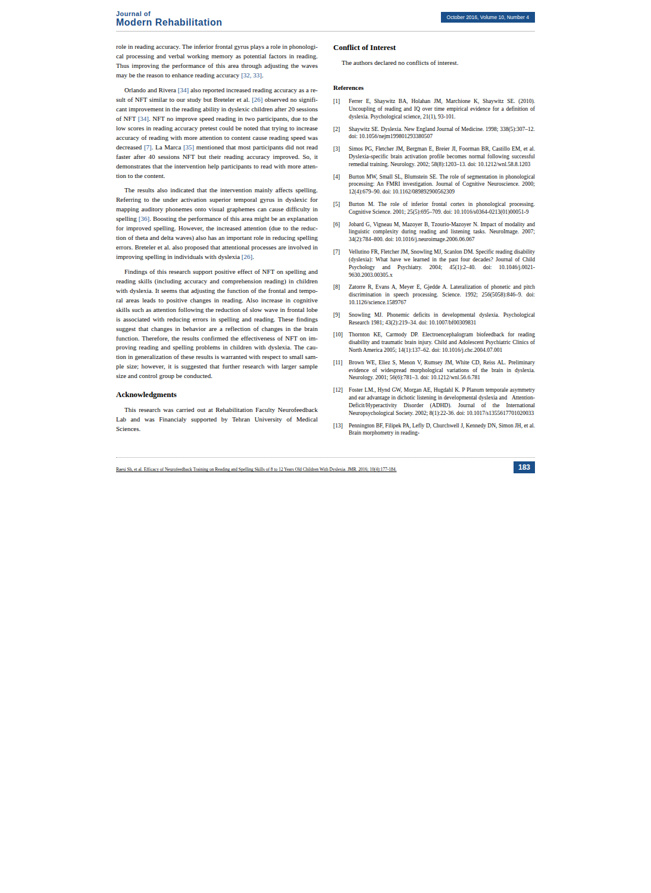Journal of
Modern Rehabilitation
October 2016, Volume 10, Number 4
role in reading accuracy. The inferior frontal gyrus plays a role in phonological processing and verbal working memory as potential factors in reading. Thus improving the performance of this area through adjusting the waves may be the reason to enhance reading accuracy [32, 33].
Orlando and Rivera [34] also reported increased reading accuracy as a result of NFT similar to our study but Breteler et al. [26] observed no significant improvement in the reading ability in dyslexic children after 20 sessions of NFT [34]. NFT no improve speed reading in two participants, due to the low scores in reading accuracy pretest could be noted that trying to increase accuracy of reading with more attention to content cause reading speed was decreased [7]. La Marca [35] mentioned that most participants did not read faster after 40 sessions NFT but their reading accuracy improved. So, it demonstrates that the intervention help participants to read with more attention to the content.
The results also indicated that the intervention mainly affects spelling. Referring to the under activation superior temporal gyrus in dyslexic for mapping auditory phonemes onto visual graphemes can cause difficulty in spelling [36]. Boosting the performance of this area might be an explanation for improved spelling. However, the increased attention (due to the reduction of theta and delta waves) also has an important role in reducing spelling errors. Breteler et al. also proposed that attentional processes are involved in improving spelling in individuals with dyslexia [26].
Findings of this research support positive effect of NFT on spelling and reading skills (including accuracy and comprehension reading) in children with dyslexia. It seems that adjusting the function of the frontal and temporal areas leads to positive changes in reading. Also increase in cognitive skills such as attention following the reduction of slow wave in frontal lobe is associated with reducing errors in spelling and reading. These findings suggest that changes in behavior are a reflection of changes in the brain function. Therefore, the results confirmed the effectiveness of NFT on improving reading and spelling problems in children with dyslexia. The caution in generalization of these results is warranted with respect to small sample size; however, it is suggested that further research with larger sample size and control group be conducted.
Acknowledgments
This research was carried out at Rehabilitation Faculty Neurofeedback Lab and was Financialy supported by Tehran University of Medical Sciences.
Conflict of Interest
The authors declared no conflicts of interest.
References
[1]
Ferrer E, Shaywitz BA, Holahan JM, Marchione K, Shaywitz SE. (2010). Uncoupling of reading and IQ over time empirical evidence for a definition of dyslexia. Psychological science, 21(1), 93-101.
[2]
Shaywitz SE. Dyslexia. New England Journal of Medicine. 1998; 338(5):307–12. doi: 10.1056/nejm199801293380507
[3]
Simos PG, Fletcher JM, Bergman E, Breier JI, Foorman BR, Castillo EM, et al. Dyslexia-specific brain activation profile becomes normal following successful remedial training. Neurology. 2002; 58(8):1203–13. doi: 10.1212/wnl.58.8.1203
[4]
Burton MW, Small SL, Blumstein SE. The role of segmentation in phonological processing: An FMRI investigation. Journal of Cognitive Neuroscience. 2000; 12(4):679–90. doi: 10.1162/089892900562309
[5]
Burton M. The role of inferior frontal cortex in phonological processing. Cognitive Science. 2001; 25(5):695–709. doi: 10.1016/s0364-0213(01)00051-9
[6]
Jobard G, Vigneau M, Mazoyer B, Tzourio-Mazoyer N. Impact of modality and linguistic complexity during reading and listening tasks. NeuroImage. 2007; 34(2):784–800. doi: 10.1016/j.neuroimage.2006.06.067
[7]
Vellutino FR, Fletcher JM, Snowling MJ, Scanlon DM. Specific reading disability (dyslexia): What have we learned in the past four decades? Journal of Child Psychology and Psychiatry. 2004; 45(1):2–40. doi: 10.1046/j.0021-9630.2003.00305.x
[8]
Zatorre R, Evans A, Meyer E, Gjedde A. Lateralization of phonetic and pitch discrimination in speech processing. Science. 1992; 256(5058):846–9. doi: 10.1126/science.1589767
[9]
Snowling MJ. Phonemic deficits in developmental dyslexia. Psychological Research 1981; 43(2):219–34. doi: 10.1007/bf00309831
[10]
Thornton KE, Carmody DP. Electroencephalogram biofeedback for reading disability and traumatic brain injury. Child and Adolescent Psychiatric Clinics of North America 2005; 14(1):137–62. doi: 10.1016/j.chc.2004.07.001
[11]
Brown WE, Eliez S, Menon V, Rumsey JM, White CD, Reiss AL. Preliminary evidence of widespread morphological variations of the brain in dyslexia. Neurology. 2001; 56(6):781–3. doi: 10.1212/wnl.56.6.781
[12]
Foster LM., Hynd GW, Morgan AE, Hugdahl K. P Planum temporale asymmetry and ear advantage in dichotic listening in developmental dyslexia and Attention-Deficit/Hyperactivity Disorder (ADHD). Journal of the International Neuropsychological Society. 2002; 8(1):22-36. doi: 10.1017/s1355617701020033
[13]
Pennington BF, Filipek PA, Lefly D, Churchwell J, Kennedy DN, Simon JH, et al. Brain morphometry in reading-
Raesi Sh, et al. Efficacy of Neurofeedback Training on Reading and Spelling Skills of 8 to 12 Years Old Children With Dyslexia. JMR. 2016; 10(4):177-184.
183